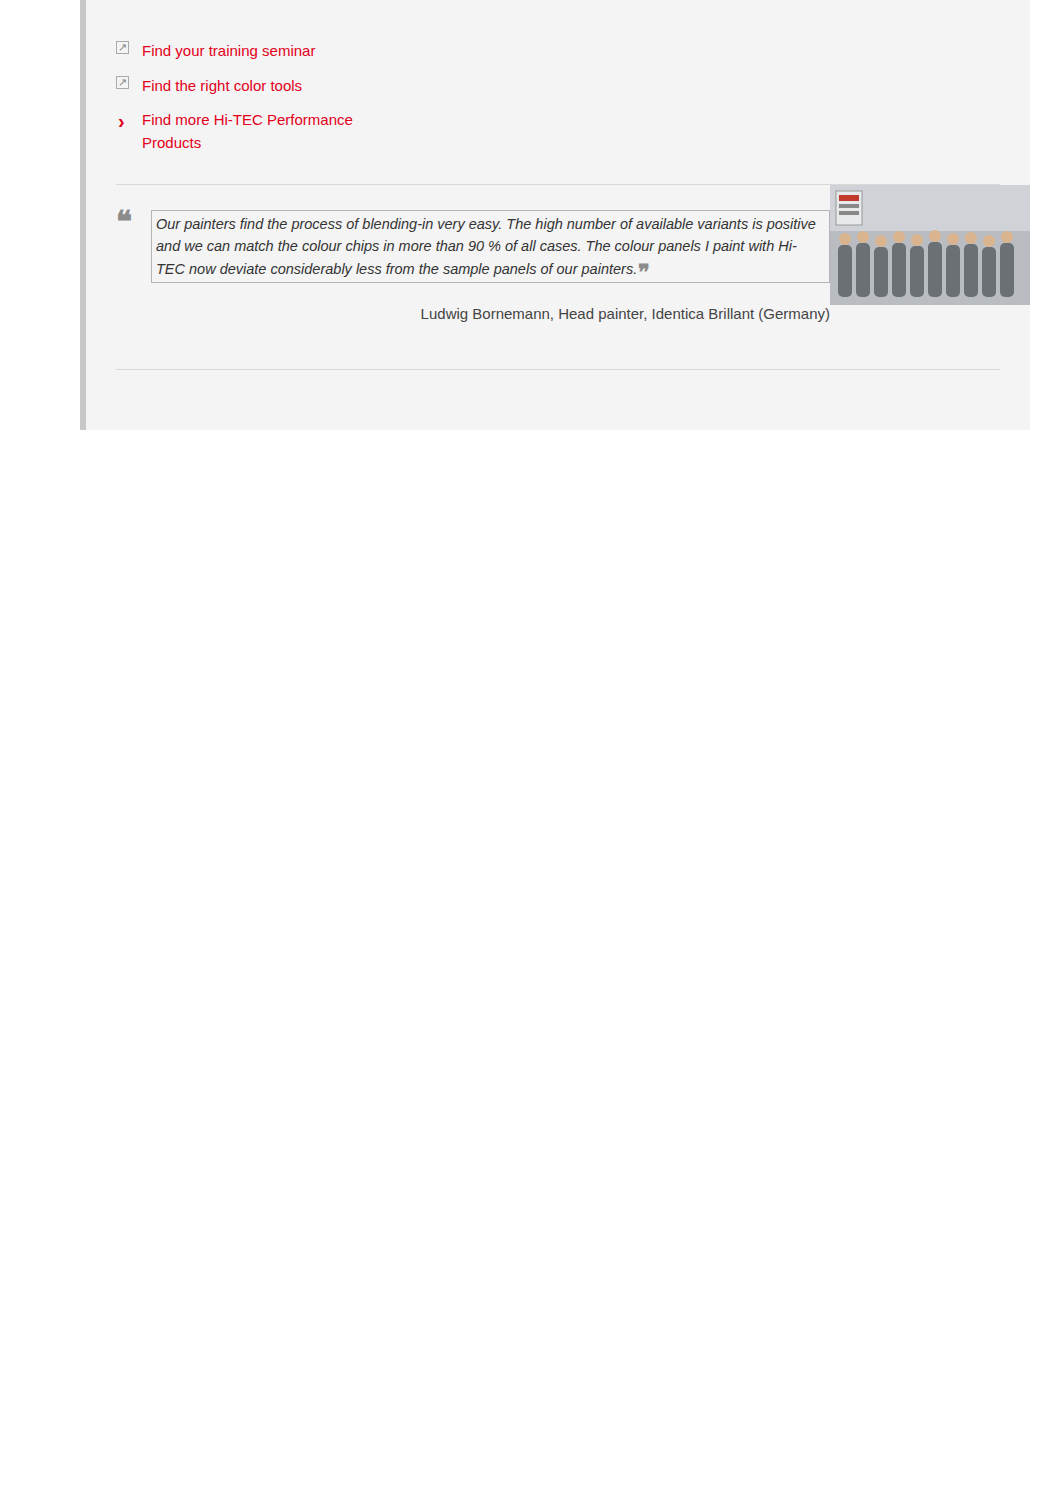Find your training seminar
Find the right color tools
Find more Hi-TEC Performance
Products
❝
Our painters find the process of blending-in very easy. The high number of available variants is positive and we can match the colour chips in more than 90 % of all cases. The colour panels I paint with Hi-TEC now deviate considerably less from the sample panels of our painters.❞
Ludwig Bornemann, Head painter, Identica Brillant (Germany)